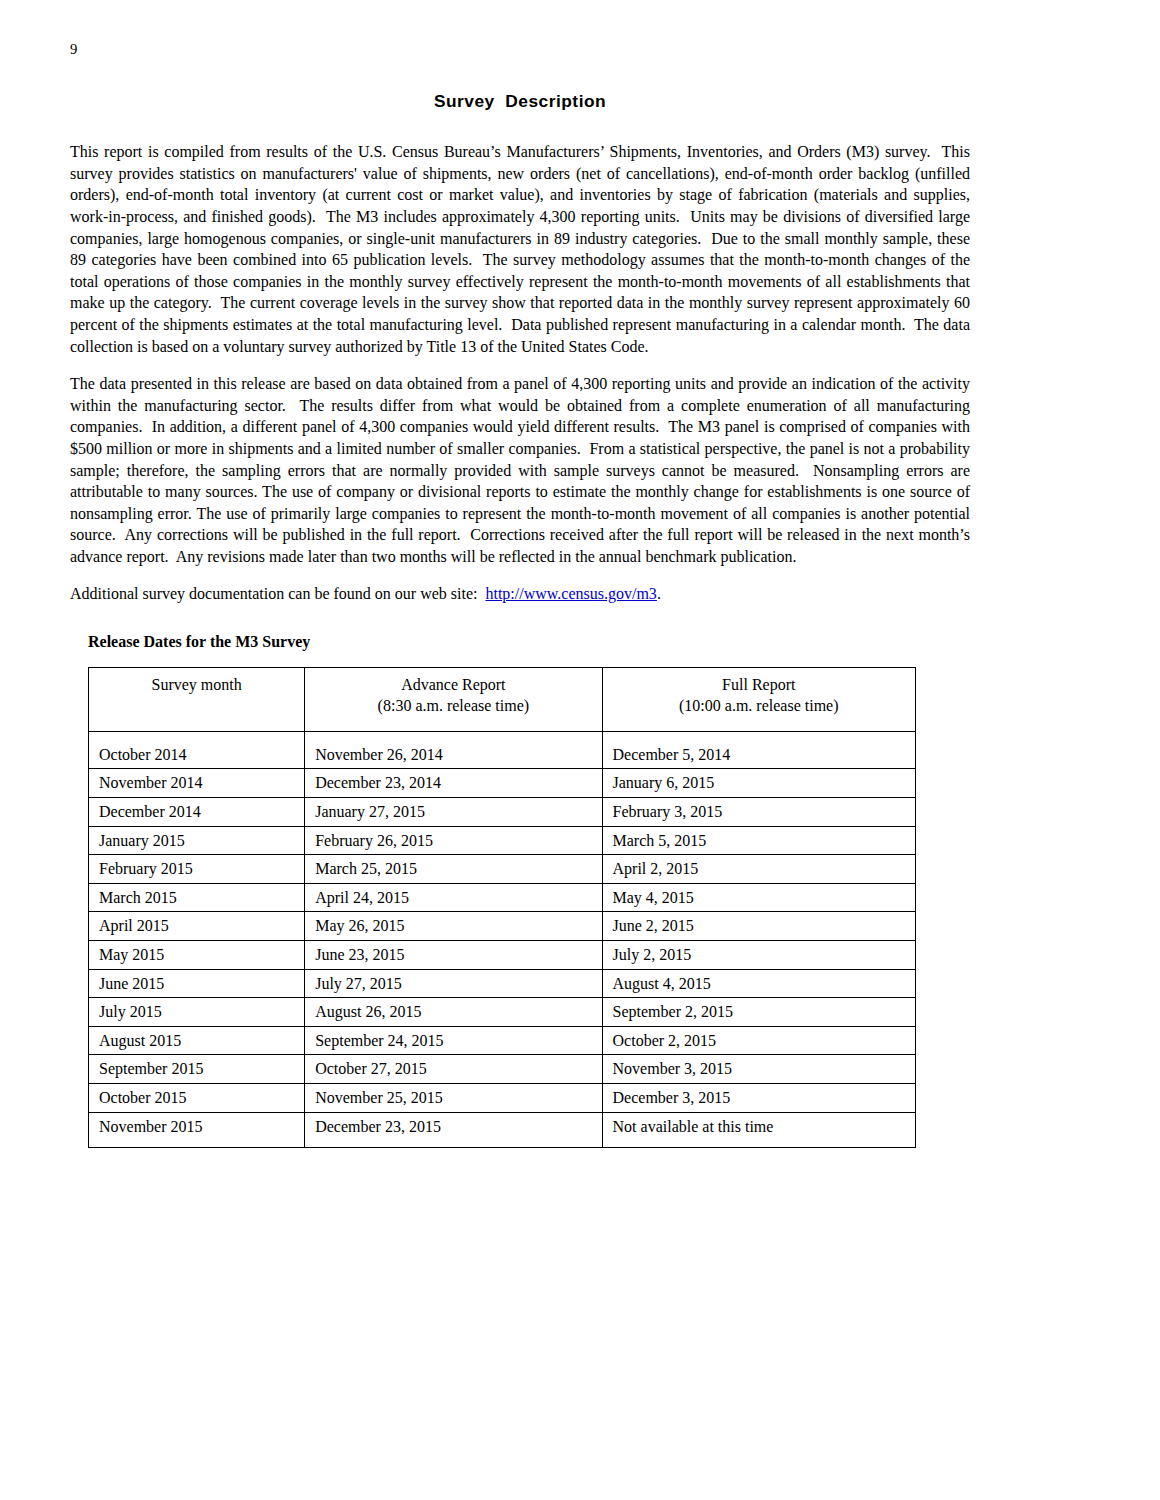9
Survey Description
This report is compiled from results of the U.S. Census Bureau’s Manufacturers’ Shipments, Inventories, and Orders (M3) survey. This survey provides statistics on manufacturers' value of shipments, new orders (net of cancellations), end-of-month order backlog (unfilled orders), end-of-month total inventory (at current cost or market value), and inventories by stage of fabrication (materials and supplies, work-in-process, and finished goods). The M3 includes approximately 4,300 reporting units. Units may be divisions of diversified large companies, large homogenous companies, or single-unit manufacturers in 89 industry categories. Due to the small monthly sample, these 89 categories have been combined into 65 publication levels. The survey methodology assumes that the month-to-month changes of the total operations of those companies in the monthly survey effectively represent the month-to-month movements of all establishments that make up the category. The current coverage levels in the survey show that reported data in the monthly survey represent approximately 60 percent of the shipments estimates at the total manufacturing level. Data published represent manufacturing in a calendar month. The data collection is based on a voluntary survey authorized by Title 13 of the United States Code.
The data presented in this release are based on data obtained from a panel of 4,300 reporting units and provide an indication of the activity within the manufacturing sector. The results differ from what would be obtained from a complete enumeration of all manufacturing companies. In addition, a different panel of 4,300 companies would yield different results. The M3 panel is comprised of companies with $500 million or more in shipments and a limited number of smaller companies. From a statistical perspective, the panel is not a probability sample; therefore, the sampling errors that are normally provided with sample surveys cannot be measured. Nonsampling errors are attributable to many sources. The use of company or divisional reports to estimate the monthly change for establishments is one source of nonsampling error. The use of primarily large companies to represent the month-to-month movement of all companies is another potential source. Any corrections will be published in the full report. Corrections received after the full report will be released in the next month’s advance report. Any revisions made later than two months will be reflected in the annual benchmark publication.
Additional survey documentation can be found on our web site: http://www.census.gov/m3.
Release Dates for the M3 Survey
| Survey month | Advance Report (8:30 a.m. release time) | Full Report (10:00 a.m. release time) |
| --- | --- | --- |
| October 2014 | November 26, 2014 | December 5, 2014 |
| November 2014 | December 23, 2014 | January 6, 2015 |
| December 2014 | January 27, 2015 | February 3, 2015 |
| January 2015 | February 26, 2015 | March 5, 2015 |
| February 2015 | March 25, 2015 | April 2, 2015 |
| March 2015 | April 24, 2015 | May 4, 2015 |
| April 2015 | May 26, 2015 | June 2, 2015 |
| May 2015 | June 23, 2015 | July 2, 2015 |
| June 2015 | July 27, 2015 | August 4, 2015 |
| July 2015 | August 26, 2015 | September 2, 2015 |
| August 2015 | September 24, 2015 | October 2, 2015 |
| September 2015 | October 27, 2015 | November 3, 2015 |
| October 2015 | November 25, 2015 | December 3, 2015 |
| November 2015 | December 23, 2015 | Not available at this time |